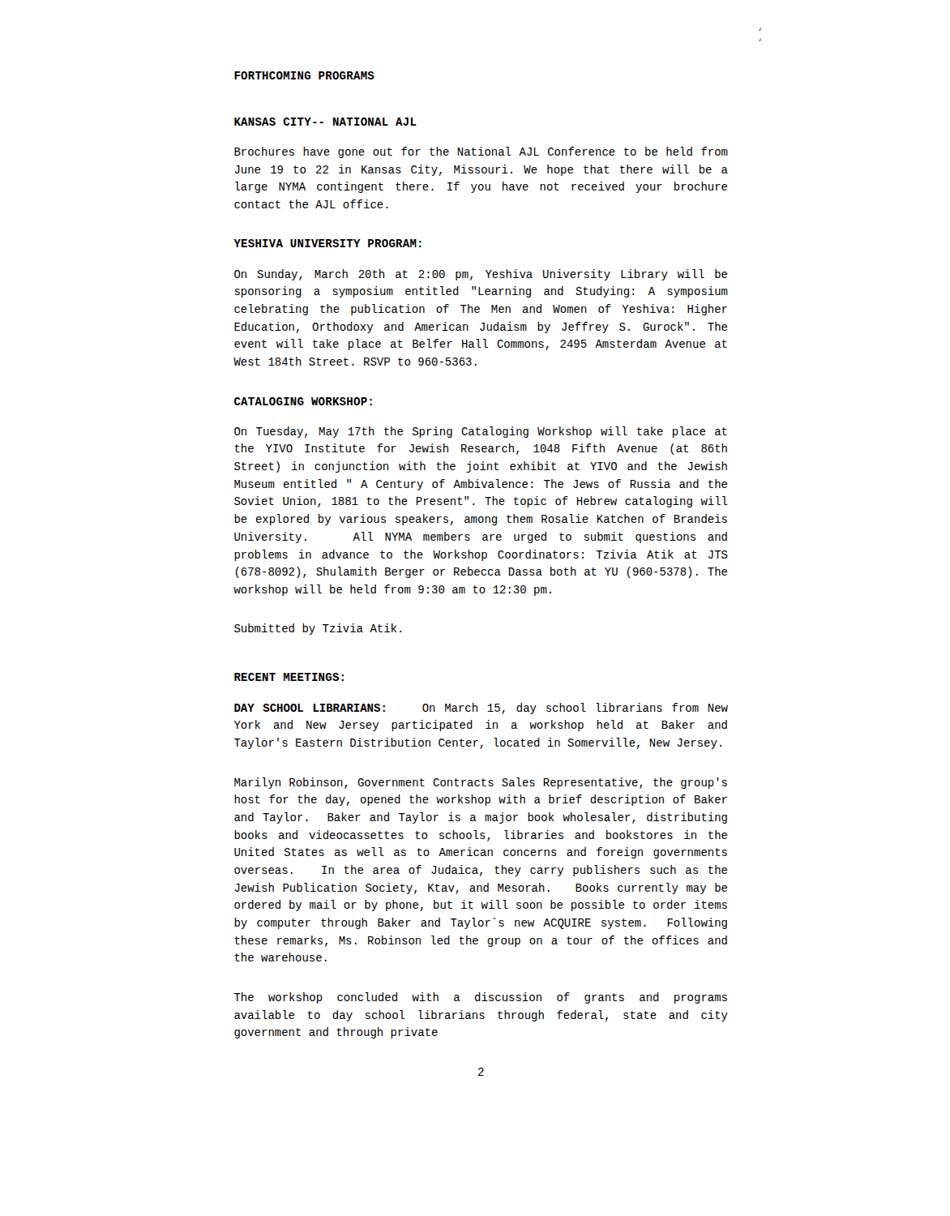‘
‘
FORTHCOMING PROGRAMS
KANSAS CITY-- NATIONAL AJL
Brochures have gone out for the National AJL Conference to be held from June 19 to 22 in Kansas City, Missouri. We hope that there will be a large NYMA contingent there. If you have not received your brochure contact the AJL office.
YESHIVA UNIVERSITY PROGRAM:
On Sunday, March 20th at 2:00 pm, Yeshiva University Library will be sponsoring a symposium entitled "Learning and Studying: A symposium celebrating the publication of The Men and Women of Yeshiva: Higher Education, Orthodoxy and American Judaism by Jeffrey S. Gurock". The event will take place at Belfer Hall Commons, 2495 Amsterdam Avenue at West 184th Street. RSVP to 960-5363.
CATALOGING WORKSHOP:
On Tuesday, May 17th the Spring Cataloging Workshop will take place at the YIVO Institute for Jewish Research, 1048 Fifth Avenue (at 86th Street) in conjunction with the joint exhibit at YIVO and the Jewish Museum entitled " A Century of Ambivalence: The Jews of Russia and the Soviet Union, 1881 to the Present". The topic of Hebrew cataloging will be explored by various speakers, among them Rosalie Katchen of Brandeis University. All NYMA members are urged to submit questions and problems in advance to the Workshop Coordinators: Tzivia Atik at JTS (678-8092), Shulamith Berger or Rebecca Dassa both at YU (960-5378). The workshop will be held from 9:30 am to 12:30 pm.
Submitted by Tzivia Atik.
RECENT MEETINGS:
DAY SCHOOL LIBRARIANS: On March 15, day school librarians from New York and New Jersey participated in a workshop held at Baker and Taylor's Eastern Distribution Center, located in Somerville, New Jersey.
Marilyn Robinson, Government Contracts Sales Representative, the group's host for the day, opened the workshop with a brief description of Baker and Taylor. Baker and Taylor is a major book wholesaler, distributing books and videocassettes to schools, libraries and bookstores in the United States as well as to American concerns and foreign governments overseas. In the area of Judaica, they carry publishers such as the Jewish Publication Society, Ktav, and Mesorah. Books currently may be ordered by mail or by phone, but it will soon be possible to order items by computer through Baker and Taylor`s new ACQUIRE system. Following these remarks, Ms. Robinson led the group on a tour of the offices and the warehouse.
The workshop concluded with a discussion of grants and programs available to day school librarians through federal, state and city government and through private
2